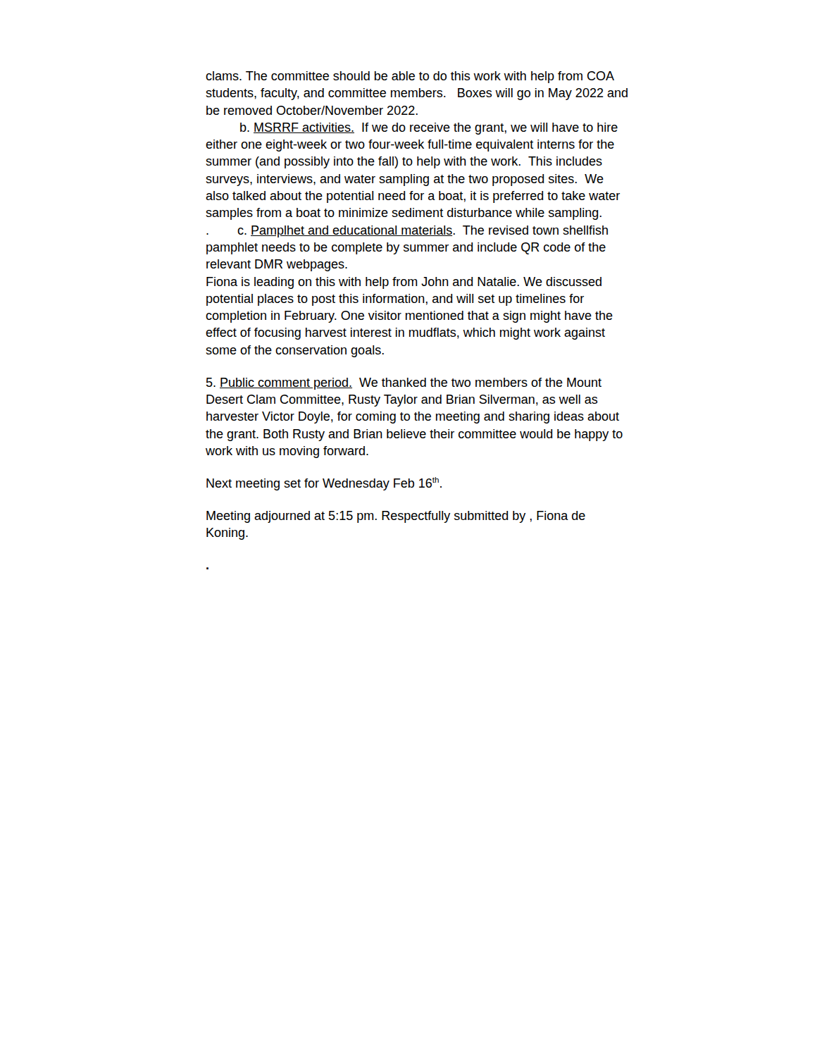clams. The committee should be able to do this work with help from COA students, faculty, and committee members. Boxes will go in May 2022 and be removed October/November 2022.
b. MSRRF activities. If we do receive the grant, we will have to hire either one eight-week or two four-week full-time equivalent interns for the summer (and possibly into the fall) to help with the work. This includes surveys, interviews, and water sampling at the two proposed sites. We also talked about the potential need for a boat, it is preferred to take water samples from a boat to minimize sediment disturbance while sampling.
. c. Pamplhet and educational materials. The revised town shellfish pamphlet needs to be complete by summer and include QR code of the relevant DMR webpages.
Fiona is leading on this with help from John and Natalie. We discussed potential places to post this information, and will set up timelines for completion in February. One visitor mentioned that a sign might have the effect of focusing harvest interest in mudflats, which might work against some of the conservation goals.
5. Public comment period. We thanked the two members of the Mount Desert Clam Committee, Rusty Taylor and Brian Silverman, as well as harvester Victor Doyle, for coming to the meeting and sharing ideas about the grant. Both Rusty and Brian believe their committee would be happy to work with us moving forward.
Next meeting set for Wednesday Feb 16th.
Meeting adjourned at 5:15 pm. Respectfully submitted by , Fiona de Koning.
.